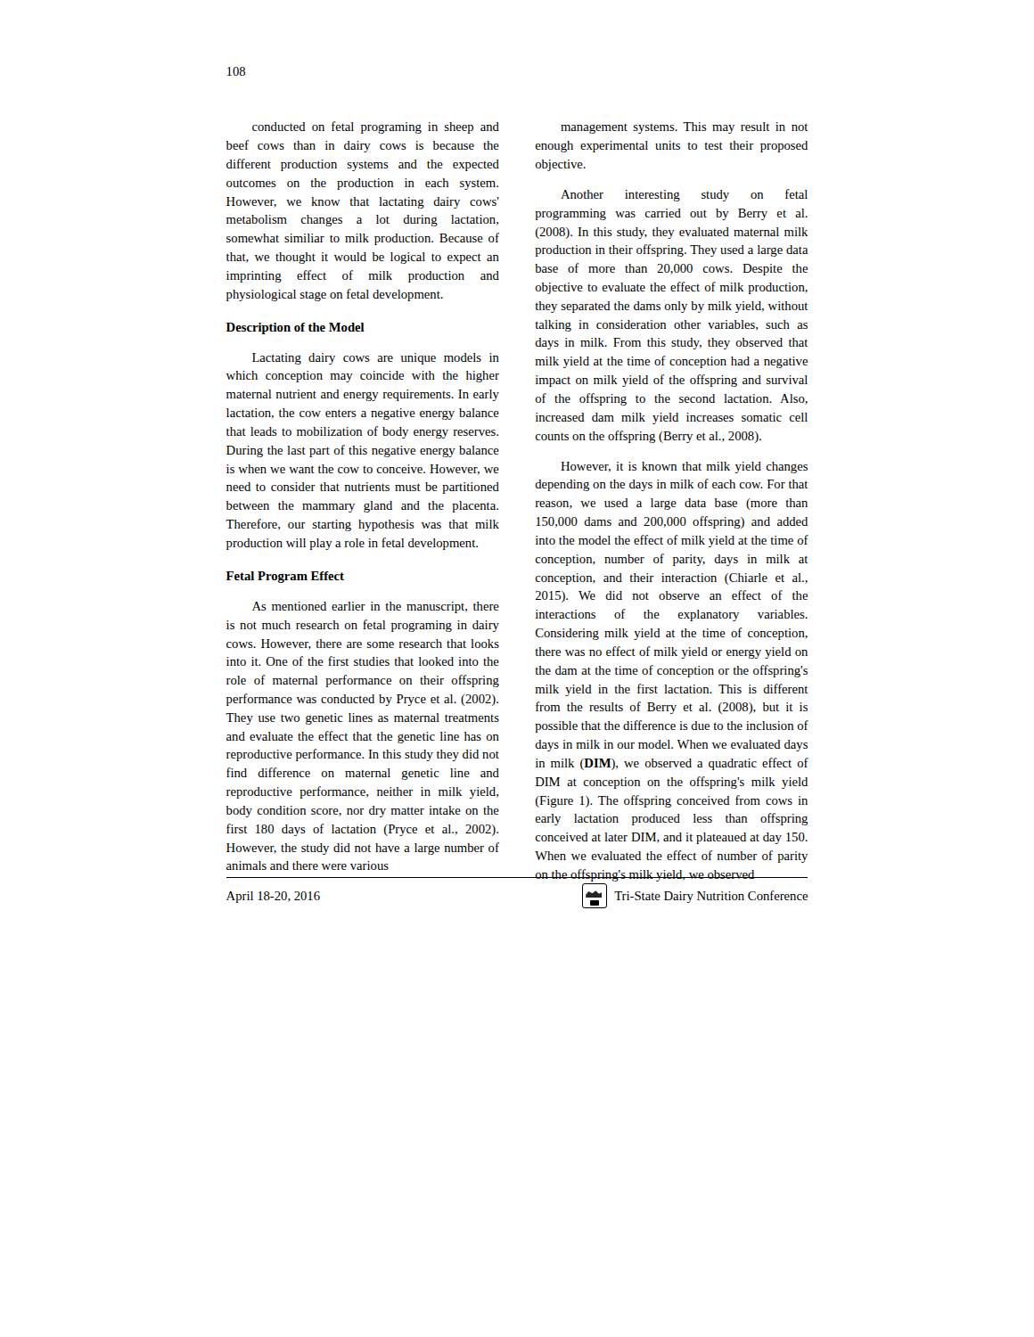108
conducted on fetal programing in sheep and beef cows than in dairy cows is because the different production systems and the expected outcomes on the production in each system. However, we know that lactating dairy cows' metabolism changes a lot during lactation, somewhat similiar to milk production. Because of that, we thought it would be logical to expect an imprinting effect of milk production and physiological stage on fetal development.
Description of the Model
Lactating dairy cows are unique models in which conception may coincide with the higher maternal nutrient and energy requirements. In early lactation, the cow enters a negative energy balance that leads to mobilization of body energy reserves. During the last part of this negative energy balance is when we want the cow to conceive. However, we need to consider that nutrients must be partitioned between the mammary gland and the placenta. Therefore, our starting hypothesis was that milk production will play a role in fetal development.
Fetal Program Effect
As mentioned earlier in the manuscript, there is not much research on fetal programing in dairy cows. However, there are some research that looks into it. One of the first studies that looked into the role of maternal performance on their offspring performance was conducted by Pryce et al. (2002). They use two genetic lines as maternal treatments and evaluate the effect that the genetic line has on reproductive performance. In this study they did not find difference on maternal genetic line and reproductive performance, neither in milk yield, body condition score, nor dry matter intake on the first 180 days of lactation (Pryce et al., 2002). However, the study did not have a large number of animals and there were various
management systems. This may result in not enough experimental units to test their proposed objective.
Another interesting study on fetal programming was carried out by Berry et al. (2008). In this study, they evaluated maternal milk production in their offspring. They used a large data base of more than 20,000 cows. Despite the objective to evaluate the effect of milk production, they separated the dams only by milk yield, without talking in consideration other variables, such as days in milk. From this study, they observed that milk yield at the time of conception had a negative impact on milk yield of the offspring and survival of the offspring to the second lactation. Also, increased dam milk yield increases somatic cell counts on the offspring (Berry et al., 2008).
However, it is known that milk yield changes depending on the days in milk of each cow. For that reason, we used a large data base (more than 150,000 dams and 200,000 offspring) and added into the model the effect of milk yield at the time of conception, number of parity, days in milk at conception, and their interaction (Chiarle et al., 2015). We did not observe an effect of the interactions of the explanatory variables. Considering milk yield at the time of conception, there was no effect of milk yield or energy yield on the dam at the time of conception or the offspring's milk yield in the first lactation. This is different from the results of Berry et al. (2008), but it is possible that the difference is due to the inclusion of days in milk in our model. When we evaluated days in milk (DIM), we observed a quadratic effect of DIM at conception on the offspring's milk yield (Figure 1). The offspring conceived from cows in early lactation produced less than offspring conceived at later DIM, and it plateaued at day 150. When we evaluated the effect of number of parity on the offspring's milk yield, we observed
April 18-20, 2016
Tri-State Dairy Nutrition Conference